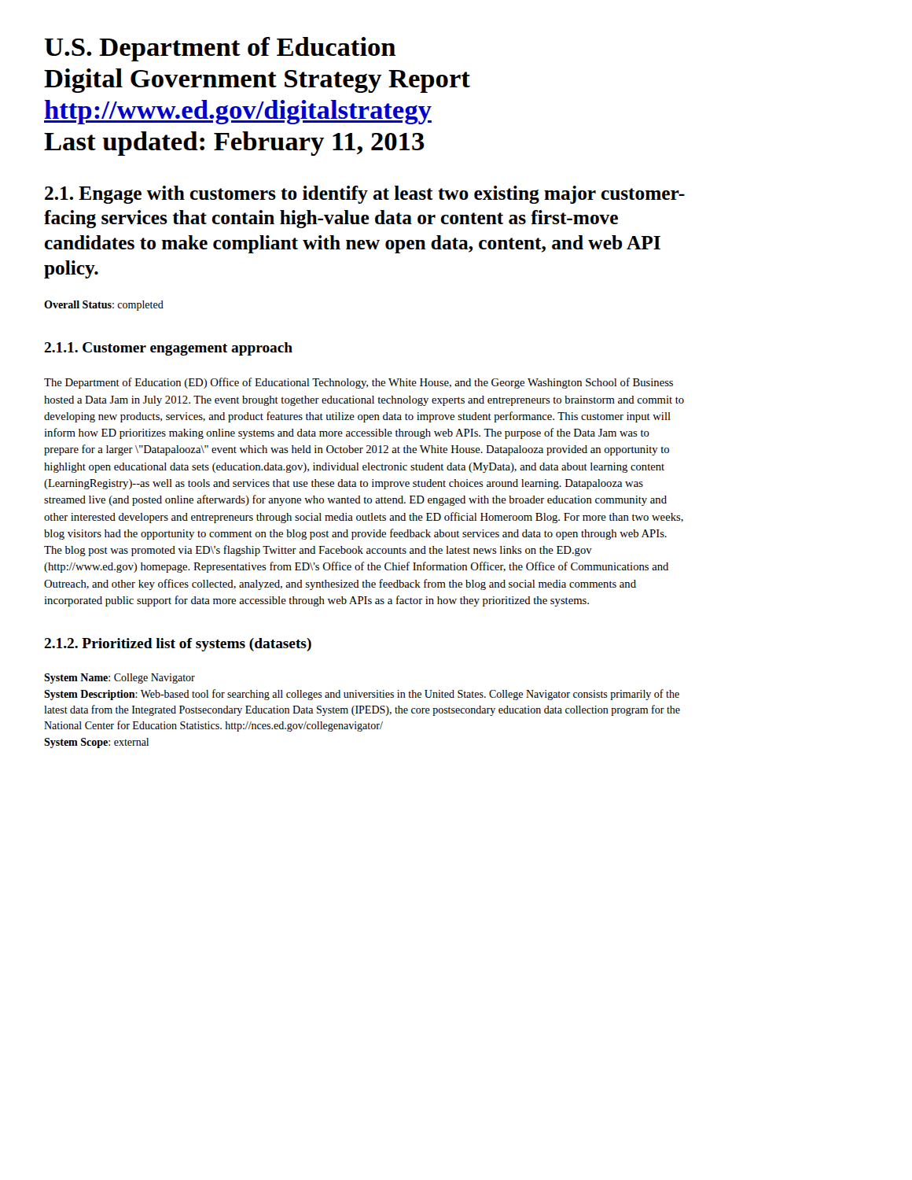U.S. Department of Education
Digital Government Strategy Report
http://www.ed.gov/digitalstrategy
Last updated: February 11, 2013
2.1. Engage with customers to identify at least two existing major customer-facing services that contain high-value data or content as first-move candidates to make compliant with new open data, content, and web API policy.
Overall Status: completed
2.1.1. Customer engagement approach
The Department of Education (ED) Office of Educational Technology, the White House, and the George Washington School of Business hosted a Data Jam in July 2012. The event brought together educational technology experts and entrepreneurs to brainstorm and commit to developing new products, services, and product features that utilize open data to improve student performance. This customer input will inform how ED prioritizes making online systems and data more accessible through web APIs. The purpose of the Data Jam was to prepare for a larger \"Datapalooza\" event which was held in October 2012 at the White House. Datapalooza provided an opportunity to highlight open educational data sets (education.data.gov), individual electronic student data (MyData), and data about learning content (LearningRegistry)--as well as tools and services that use these data to improve student choices around learning. Datapalooza was streamed live (and posted online afterwards) for anyone who wanted to attend. ED engaged with the broader education community and other interested developers and entrepreneurs through social media outlets and the ED official Homeroom Blog. For more than two weeks, blog visitors had the opportunity to comment on the blog post and provide feedback about services and data to open through web APIs. The blog post was promoted via ED\'s flagship Twitter and Facebook accounts and the latest news links on the ED.gov (http://www.ed.gov) homepage. Representatives from ED\'s Office of the Chief Information Officer, the Office of Communications and Outreach, and other key offices collected, analyzed, and synthesized the feedback from the blog and social media comments and incorporated public support for data more accessible through web APIs as a factor in how they prioritized the systems.
2.1.2. Prioritized list of systems (datasets)
System Name: College Navigator
System Description: Web-based tool for searching all colleges and universities in the United States. College Navigator consists primarily of the latest data from the Integrated Postsecondary Education Data System (IPEDS), the core postsecondary education data collection program for the National Center for Education Statistics. http://nces.ed.gov/collegenavigator/
System Scope: external